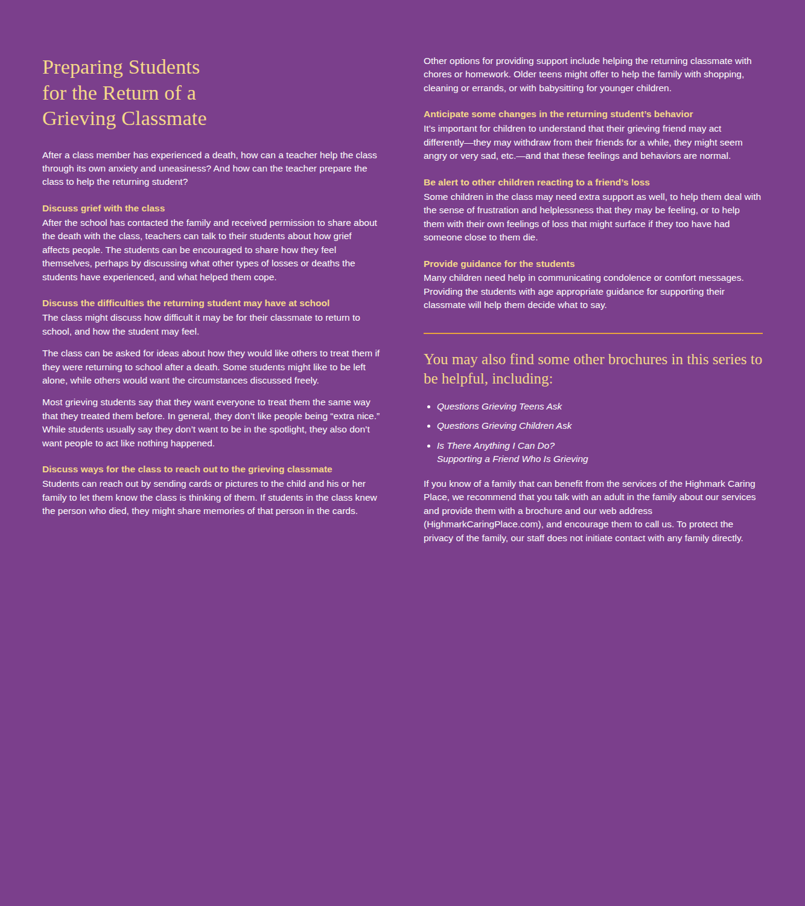Preparing Students
for the Return of a
Grieving Classmate
After a class member has experienced a death, how can a teacher help the class through its own anxiety and uneasiness? And how can the teacher prepare the class to help the returning student?
Discuss grief with the class
After the school has contacted the family and received permission to share about the death with the class, teachers can talk to their students about how grief affects people. The students can be encouraged to share how they feel themselves, perhaps by discussing what other types of losses or deaths the students have experienced, and what helped them cope.
Discuss the difficulties the returning student may have at school
The class might discuss how difficult it may be for their classmate to return to school, and how the student may feel.
The class can be asked for ideas about how they would like others to treat them if they were returning to school after a death. Some students might like to be left alone, while others would want the circumstances discussed freely.
Most grieving students say that they want everyone to treat them the same way that they treated them before. In general, they don’t like people being “extra nice.” While students usually say they don’t want to be in the spotlight, they also don’t want people to act like nothing happened.
Discuss ways for the class to reach out to the grieving classmate
Students can reach out by sending cards or pictures to the child and his or her family to let them know the class is thinking of them. If students in the class knew the person who died, they might share memories of that person in the cards.
Other options for providing support include helping the returning classmate with chores or homework. Older teens might offer to help the family with shopping, cleaning or errands, or with babysitting for younger children.
Anticipate some changes in the returning student’s behavior
It’s important for children to understand that their grieving friend may act differently—they may withdraw from their friends for a while, they might seem angry or very sad, etc.—and that these feelings and behaviors are normal.
Be alert to other children reacting to a friend’s loss
Some children in the class may need extra support as well, to help them deal with the sense of frustration and helplessness that they may be feeling, or to help them with their own feelings of loss that might surface if they too have had someone close to them die.
Provide guidance for the students
Many children need help in communicating condolence or comfort messages. Providing the students with age appropriate guidance for supporting their classmate will help them decide what to say.
You may also find some other brochures in this series to be helpful, including:
Questions Grieving Teens Ask
Questions Grieving Children Ask
Is There Anything I Can Do?Supporting a Friend Who Is Grieving
If you know of a family that can benefit from the services of the Highmark Caring Place, we recommend that you talk with an adult in the family about our services and provide them with a brochure and our web address (HighmarkCaringPlace.com), and encourage them to call us. To protect the privacy of the family, our staff does not initiate contact with any family directly.